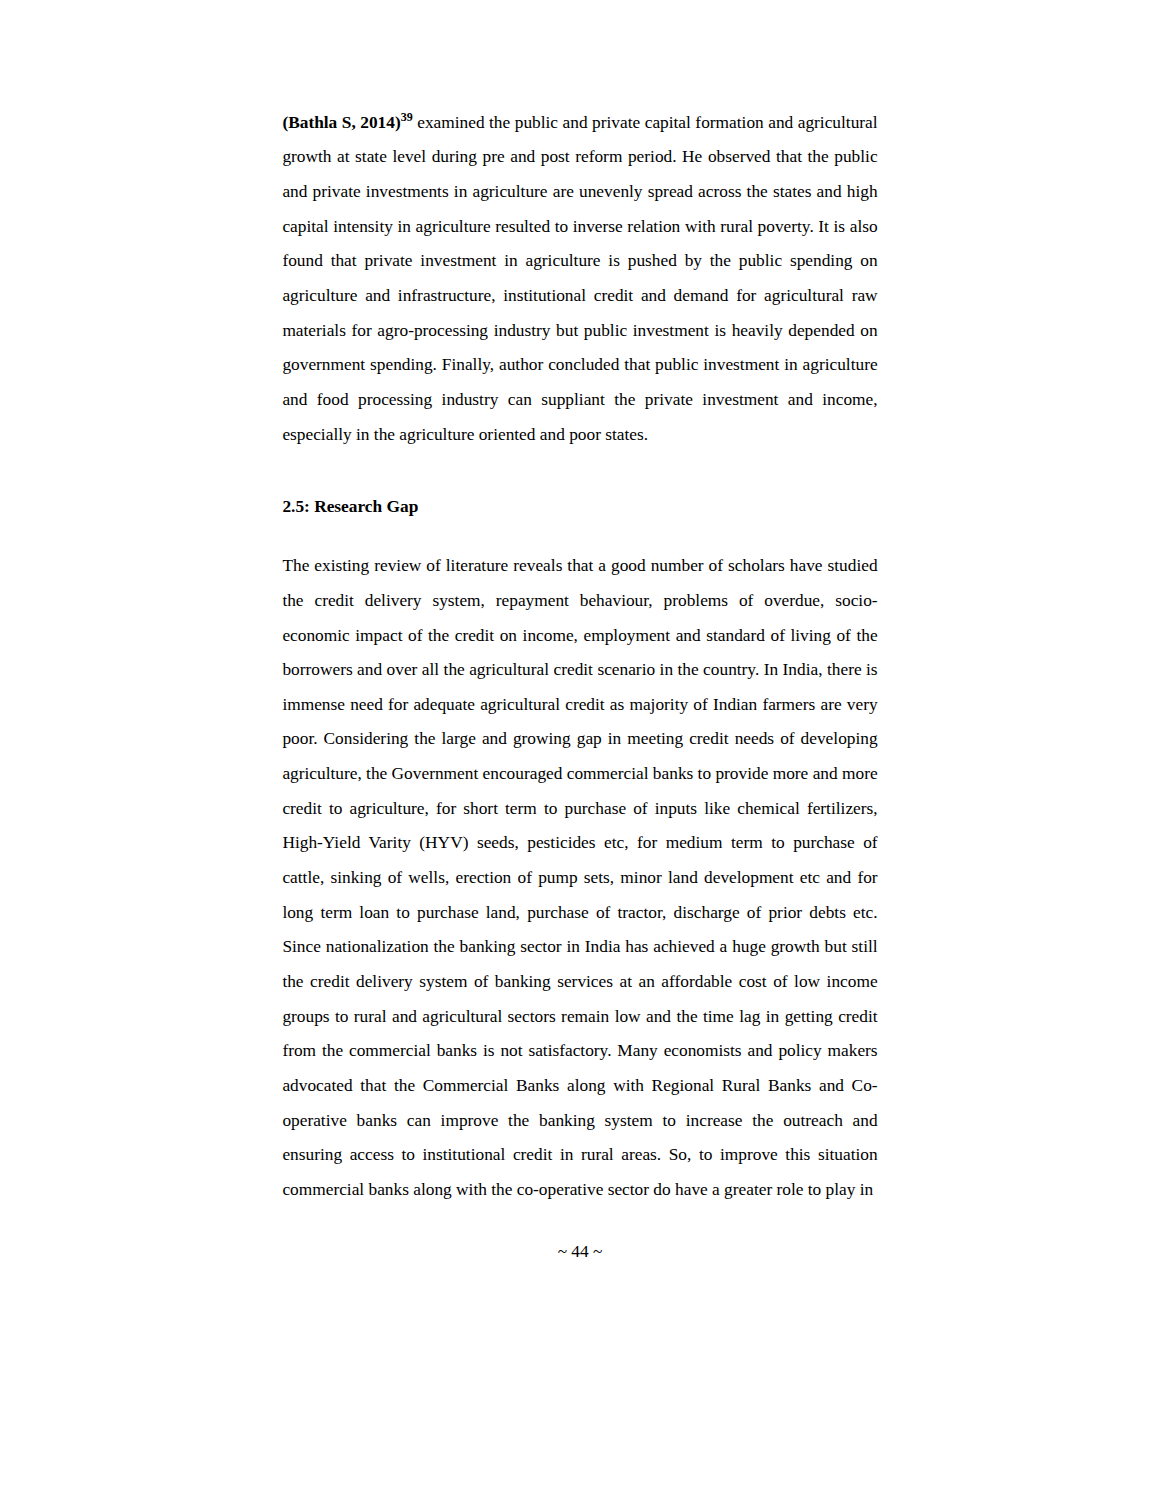(Bathla S, 2014)39 examined the public and private capital formation and agricultural growth at state level during pre and post reform period. He observed that the public and private investments in agriculture are unevenly spread across the states and high capital intensity in agriculture resulted to inverse relation with rural poverty. It is also found that private investment in agriculture is pushed by the public spending on agriculture and infrastructure, institutional credit and demand for agricultural raw materials for agro-processing industry but public investment is heavily depended on government spending. Finally, author concluded that public investment in agriculture and food processing industry can suppliant the private investment and income, especially in the agriculture oriented and poor states.
2.5: Research Gap
The existing review of literature reveals that a good number of scholars have studied the credit delivery system, repayment behaviour, problems of overdue, socio-economic impact of the credit on income, employment and standard of living of the borrowers and over all the agricultural credit scenario in the country. In India, there is immense need for adequate agricultural credit as majority of Indian farmers are very poor. Considering the large and growing gap in meeting credit needs of developing agriculture, the Government encouraged commercial banks to provide more and more credit to agriculture, for short term to purchase of inputs like chemical fertilizers, High-Yield Varity (HYV) seeds, pesticides etc, for medium term to purchase of cattle, sinking of wells, erection of pump sets, minor land development etc and for long term loan to purchase land, purchase of tractor, discharge of prior debts etc. Since nationalization the banking sector in India has achieved a huge growth but still the credit delivery system of banking services at an affordable cost of low income groups to rural and agricultural sectors remain low and the time lag in getting credit from the commercial banks is not satisfactory. Many economists and policy makers advocated that the Commercial Banks along with Regional Rural Banks and Co-operative banks can improve the banking system to increase the outreach and ensuring access to institutional credit in rural areas. So, to improve this situation commercial banks along with the co-operative sector do have a greater role to play in
~ 44 ~